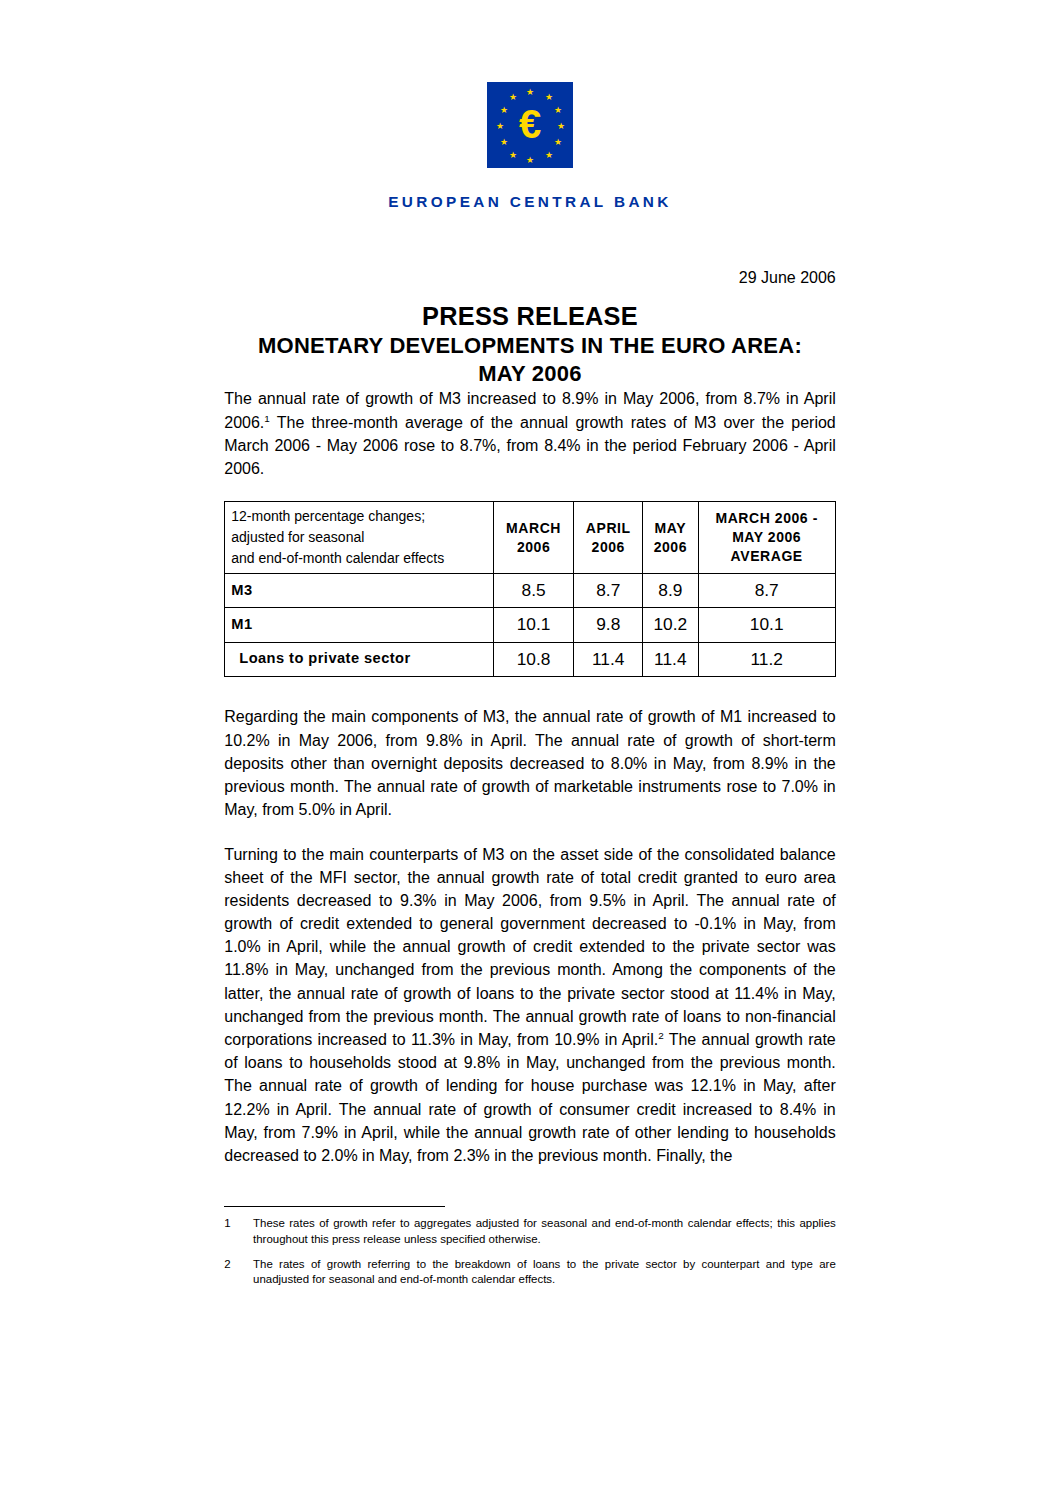€ ★ ★ ★ ★ ★ ★ ★ ★ ★ ★ ★ ★
EUROPEAN CENTRAL BANK
29 June 2006
PRESS RELEASE MONETARY DEVELOPMENTS IN THE EURO AREA: MAY 2006
The annual rate of growth of M3 increased to 8.9% in May 2006, from 8.7% in April 2006.1 The three-month average of the annual growth rates of M3 over the period March 2006 - May 2006 rose to 8.7%, from 8.4% in the period February 2006 - April 2006.
| 12-month percentage changes; adjusted for seasonal and end-of-month calendar effects | MARCH 2006 | APRIL 2006 | MAY 2006 | MARCH 2006 - MAY 2006 AVERAGE |
| M3 | 8.5 | 8.7 | 8.9 | 8.7 |
| M1 | 10.1 | 9.8 | 10.2 | 10.1 |
| Loans to private sector | 10.8 | 11.4 | 11.4 | 11.2 |
Regarding the main components of M3, the annual rate of growth of M1 increased to 10.2% in May 2006, from 9.8% in April. The annual rate of growth of short-term deposits other than overnight deposits decreased to 8.0% in May, from 8.9% in the previous month. The annual rate of growth of marketable instruments rose to 7.0% in May, from 5.0% in April.
Turning to the main counterparts of M3 on the asset side of the consolidated balance sheet of the MFI sector, the annual growth rate of total credit granted to euro area residents decreased to 9.3% in May 2006, from 9.5% in April. The annual rate of growth of credit extended to general government decreased to -0.1% in May, from 1.0% in April, while the annual growth of credit extended to the private sector was 11.8% in May, unchanged from the previous month. Among the components of the latter, the annual rate of growth of loans to the private sector stood at 11.4% in May, unchanged from the previous month. The annual growth rate of loans to non-financial corporations increased to 11.3% in May, from 10.9% in April.2 The annual growth rate of loans to households stood at 9.8% in May, unchanged from the previous month. The annual rate of growth of lending for house purchase was 12.1% in May, after 12.2% in April. The annual rate of growth of consumer credit increased to 8.4% in May, from 7.9% in April, while the annual growth rate of other lending to households decreased to 2.0% in May, from 2.3% in the previous month. Finally, the
1
These rates of growth refer to aggregates adjusted for seasonal and end-of-month calendar effects; this applies throughout this press release unless specified otherwise.
2
The rates of growth referring to the breakdown of loans to the private sector by counterpart and type are unadjusted for seasonal and end-of-month calendar effects.